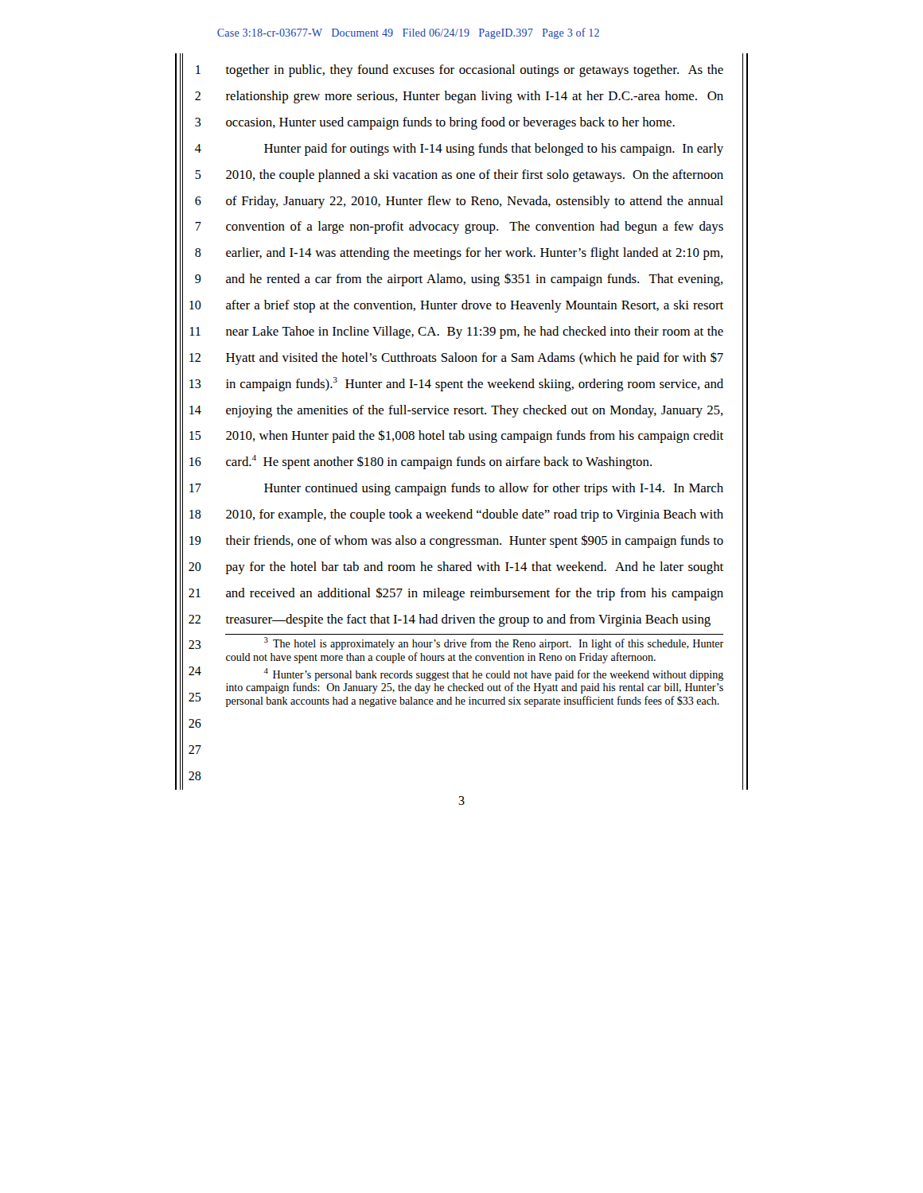Case 3:18-cr-03677-W Document 49 Filed 06/24/19 PageID.397 Page 3 of 12
1
2
3
4
5
6
7
8
9
10
11
12
13
14
15
16
17
18
19
20
21
22
23
24
25
26
27
28
together in public, they found excuses for occasional outings or getaways together. As the relationship grew more serious, Hunter began living with I-14 at her D.C.-area home. On occasion, Hunter used campaign funds to bring food or beverages back to her home.
Hunter paid for outings with I-14 using funds that belonged to his campaign. In early 2010, the couple planned a ski vacation as one of their first solo getaways. On the afternoon of Friday, January 22, 2010, Hunter flew to Reno, Nevada, ostensibly to attend the annual convention of a large non-profit advocacy group. The convention had begun a few days earlier, and I-14 was attending the meetings for her work. Hunter’s flight landed at 2:10 pm, and he rented a car from the airport Alamo, using $351 in campaign funds. That evening, after a brief stop at the convention, Hunter drove to Heavenly Mountain Resort, a ski resort near Lake Tahoe in Incline Village, CA. By 11:39 pm, he had checked into their room at the Hyatt and visited the hotel’s Cutthroats Saloon for a Sam Adams (which he paid for with $7 in campaign funds).3 Hunter and I-14 spent the weekend skiing, ordering room service, and enjoying the amenities of the full-service resort. They checked out on Monday, January 25, 2010, when Hunter paid the $1,008 hotel tab using campaign funds from his campaign credit card.4 He spent another $180 in campaign funds on airfare back to Washington.
Hunter continued using campaign funds to allow for other trips with I-14. In March 2010, for example, the couple took a weekend “double date” road trip to Virginia Beach with their friends, one of whom was also a congressman. Hunter spent $905 in campaign funds to pay for the hotel bar tab and room he shared with I-14 that weekend. And he later sought and received an additional $257 in mileage reimbursement for the trip from his campaign treasurer—despite the fact that I-14 had driven the group to and from Virginia Beach using
3 The hotel is approximately an hour’s drive from the Reno airport. In light of this schedule, Hunter could not have spent more than a couple of hours at the convention in Reno on Friday afternoon.
4 Hunter’s personal bank records suggest that he could not have paid for the weekend without dipping into campaign funds: On January 25, the day he checked out of the Hyatt and paid his rental car bill, Hunter’s personal bank accounts had a negative balance and he incurred six separate insufficient funds fees of $33 each.
3